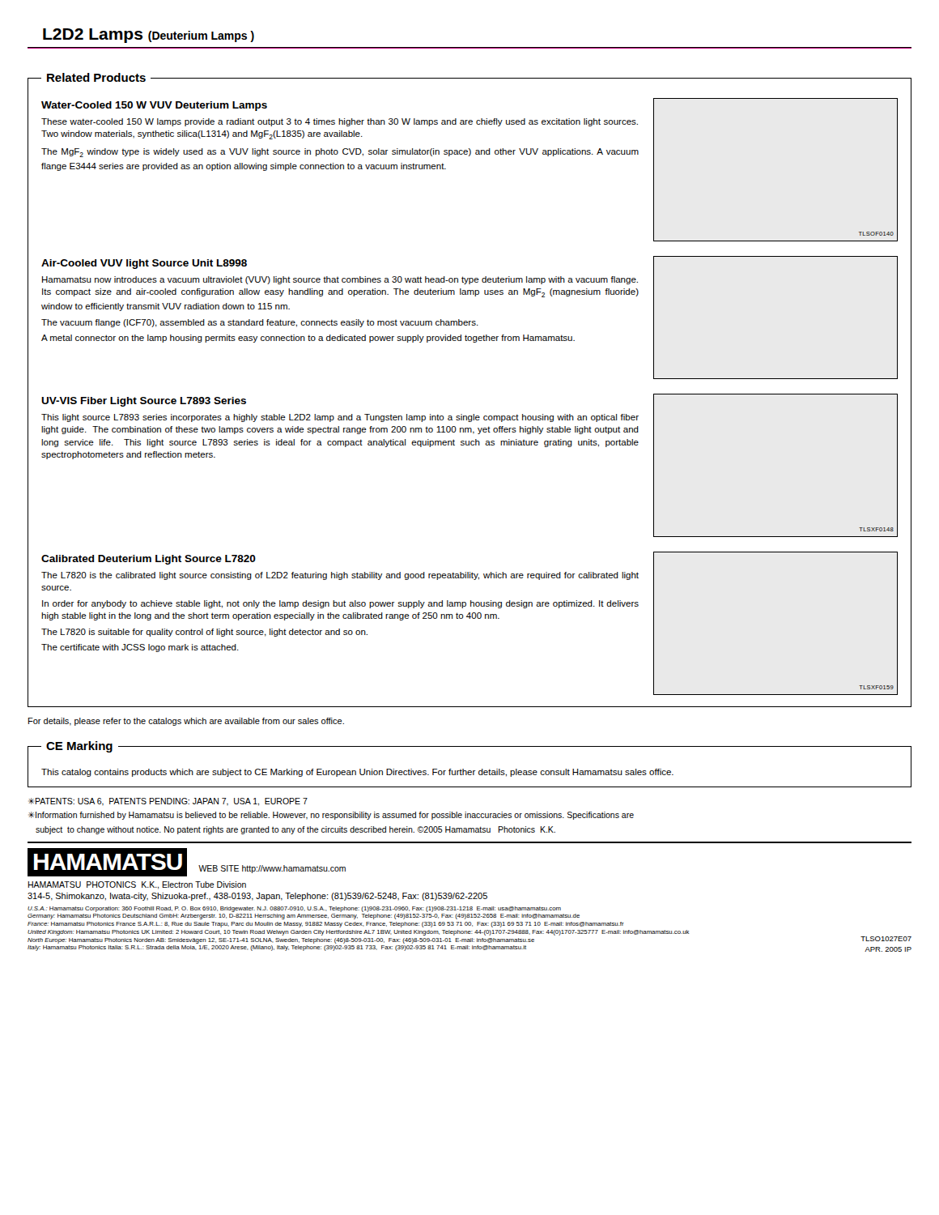L2D2 Lamps (Deuterium Lamps )
Related Products
Water-Cooled 150 W VUV Deuterium Lamps
These water-cooled 150 W lamps provide a radiant output 3 to 4 times higher than 30 W lamps and are chiefly used as excitation light sources. Two window materials, synthetic silica(L1314) and MgF2(L1835) are available.
The MgF2 window type is widely used as a VUV light source in photo CVD, solar simulator(in space) and other VUV applications. A vacuum flange E3444 series are provided as an option allowing simple connection to a vacuum instrument.
TLSOF0140
Air-Cooled VUV light Source Unit L8998
Hamamatsu now introduces a vacuum ultraviolet (VUV) light source that combines a 30 watt head-on type deuterium lamp with a vacuum flange. Its compact size and air-cooled configuration allow easy handling and operation. The deuterium lamp uses an MgF2 (magnesium fluoride) window to efficiently transmit VUV radiation down to 115 nm.
The vacuum flange (ICF70), assembled as a standard feature, connects easily to most vacuum chambers.
A metal connector on the lamp housing permits easy connection to a dedicated power supply provided together from Hamamatsu.
UV-VIS Fiber Light Source L7893 Series
This light source L7893 series incorporates a highly stable L2D2 lamp and a Tungsten lamp into a single compact housing with an optical fiber light guide. The combination of these two lamps covers a wide spectral range from 200 nm to 1100 nm, yet offers highly stable light output and long service life. This light source L7893 series is ideal for a compact analytical equipment such as miniature grating units, portable spectrophotometers and reflection meters.
TLSXF0148
Calibrated Deuterium Light Source L7820
The L7820 is the calibrated light source consisting of L2D2 featuring high stability and good repeatability, which are required for calibrated light source.
In order for anybody to achieve stable light, not only the lamp design but also power supply and lamp housing design are optimized. It delivers high stable light in the long and the short term operation especially in the calibrated range of 250 nm to 400 nm.
The L7820 is suitable for quality control of light source, light detector and so on.
The certificate with JCSS logo mark is attached.
TLSXF0159
For details, please refer to the catalogs which are available from our sales office.
CE Marking
This catalog contains products which are subject to CE Marking of European Union Directives. For further details, please consult Hamamatsu sales office.
✳PATENTS: USA 6, PATENTS PENDING: JAPAN 7, USA 1, EUROPE 7
✳Information furnished by Hamamatsu is believed to be reliable. However, no responsibility is assumed for possible inaccuracies or omissions. Specifications are
subject to change without notice. No patent rights are granted to any of the circuits described herein. ©2005 Hamamatsu Photonics K.K.
HAMAMATSU WEB SITE http://www.hamamatsu.com
HAMAMATSU PHOTONICS K.K., Electron Tube Division
314-5, Shimokanzo, Iwata-city, Shizuoka-pref., 438-0193, Japan, Telephone: (81)539/62-5248, Fax: (81)539/62-2205
U.S.A.: Hamamatsu Corporation: 360 Foothill Road, P. O. Box 6910, Bridgewater. N.J. 08807-0910, U.S.A., Telephone: (1)908-231-0960, Fax: (1)908-231-1218 E-mail: usa@hamamatsu.com
Germany: Hamamatsu Photonics Deutschland GmbH: Arzbergerstr. 10, D-82211 Herrsching am Ammersee, Germany, Telephone: (49)8152-375-0, Fax: (49)8152-2658 E-mail: info@hamamatsu.de
France: Hamamatsu Photonics France S.A.R.L.: 8, Rue du Saule Trapu, Parc du Moulin de Massy, 91882 Massy Cedex, France, Telephone: (33)1 69 53 71 00, Fax: (33)1 69 53 71 10 E-mail: infos@hamamatsu.fr
United Kingdom: Hamamatsu Photonics UK Limited: 2 Howard Court, 10 Tewin Road Welwyn Garden City Hertfordshire AL7 1BW, United Kingdom, Telephone: 44-(0)1707-294888, Fax: 44(0)1707-325777 E-mail: info@hamamatsu.co.uk
North Europe: Hamamatsu Photonics Norden AB: Smidesvägen 12, SE-171-41 SOLNA, Sweden, Telephone: (46)8-509-031-00, Fax: (46)8-509-031-01 E-mail: info@hamamatsu.se
Italy: Hamamatsu Photonics Italia: S.R.L.: Strada della Moia, 1/E, 20020 Arese, (Milano), Italy, Telephone: (39)02-935 81 733, Fax: (39)02-935 81 741 E-mail: info@hamamatsu.it
TLSO1027E07
APR. 2005 IP